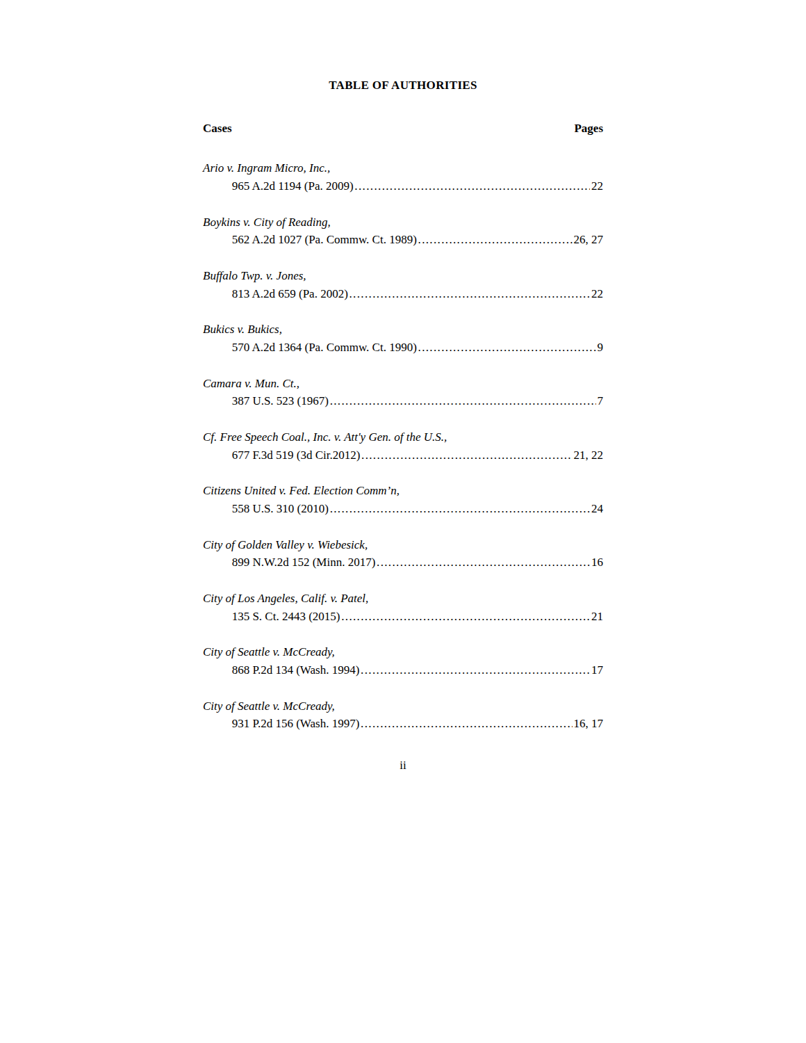TABLE OF AUTHORITIES
Cases Pages
Ario v. Ingram Micro, Inc.,
965 A.2d 1194 (Pa. 2009)....................................................................................................... 22
Boykins v. City of Reading,
562 A.2d 1027 (Pa. Commw. Ct. 1989)....................................................................................................... 26, 27
Buffalo Twp. v. Jones,
813 A.2d 659 (Pa. 2002)....................................................................................................... 22
Bukics v. Bukics,
570 A.2d 1364 (Pa. Commw. Ct. 1990)....................................................................................................... 9
Camara v. Mun. Ct.,
387 U.S. 523 (1967)....................................................................................................... 7
Cf. Free Speech Coal., Inc. v. Att'y Gen. of the U.S.,
677 F.3d 519 (3d Cir.2012)....................................................................................................... 21, 22
Citizens United v. Fed. Election Comm’n,
558 U.S. 310 (2010)....................................................................................................... 24
City of Golden Valley v. Wiebesick,
899 N.W.2d 152 (Minn. 2017)....................................................................................................... 16
City of Los Angeles, Calif. v. Patel,
135 S. Ct. 2443 (2015)....................................................................................................... 21
City of Seattle v. McCready,
868 P.2d 134 (Wash. 1994)....................................................................................................... 17
City of Seattle v. McCready,
931 P.2d 156 (Wash. 1997)....................................................................................................... 16, 17
ii